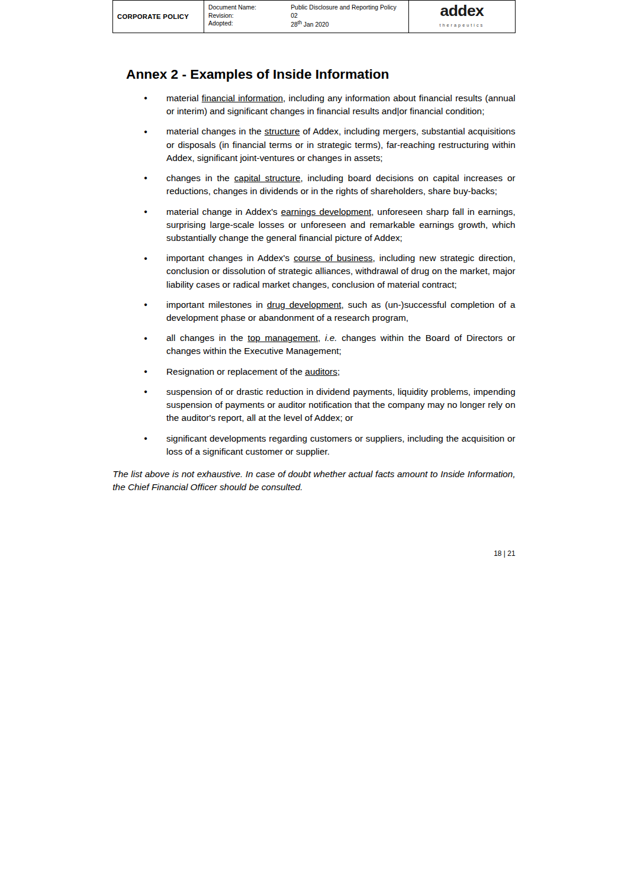| CORPORATE POLICY | / Document Name: / Public Disclosure and Reporting Policy / / Revision: / 02 / / Adopted: / 28 th Jan 2020 / | addex Therapeutics |
Annex 2 - Examples of Inside Information
material financial information, including any information about financial results (annual or interim) and significant changes in financial results and|or financial condition;
material changes in the structure of Addex, including mergers, substantial acquisitions or disposals (in financial terms or in strategic terms), far-reaching restructuring within Addex, significant joint-ventures or changes in assets;
changes in the capital structure, including board decisions on capital increases or reductions, changes in dividends or in the rights of shareholders, share buy-backs;
material change in Addex's earnings development, unforeseen sharp fall in earnings, surprising large-scale losses or unforeseen and remarkable earnings growth, which substantially change the general financial picture of Addex;
important changes in Addex's course of business, including new strategic direction, conclusion or dissolution of strategic alliances, withdrawal of drug on the market, major liability cases or radical market changes, conclusion of material contract;
important milestones in drug development, such as (un-)successful completion of a development phase or abandonment of a research program,
all changes in the top management, i.e. changes within the Board of Directors or changes within the Executive Management;
Resignation or replacement of the auditors;
suspension of or drastic reduction in dividend payments, liquidity problems, impending suspension of payments or auditor notification that the company may no longer rely on the auditor's report, all at the level of Addex; or
significant developments regarding customers or suppliers, including the acquisition or loss of a significant customer or supplier.
The list above is not exhaustive. In case of doubt whether actual facts amount to Inside Information, the Chief Financial Officer should be consulted.
18 | 21